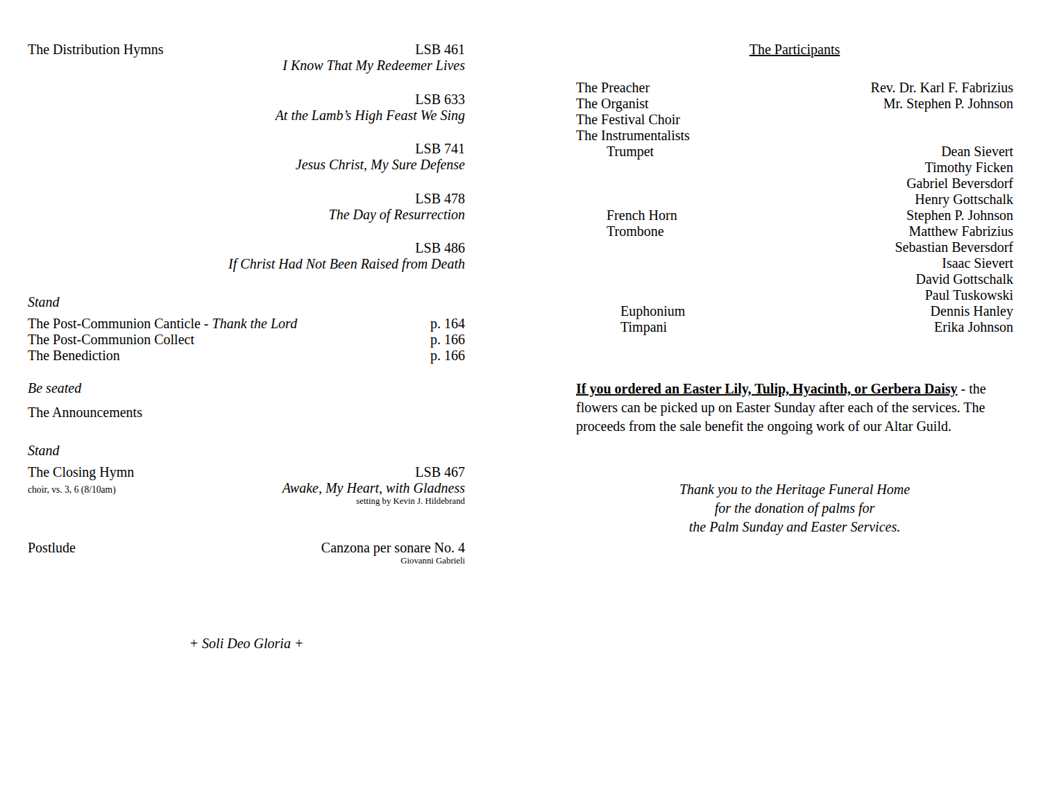The Distribution Hymns LSB 461
I Know That My Redeemer Lives
LSB 633
At the Lamb’s High Feast We Sing
LSB 741
Jesus Christ, My Sure Defense
LSB 478
The Day of Resurrection
LSB 486
If Christ Had Not Been Raised from Death
Stand
The Post-Communion Canticle - Thank the Lord p. 164
The Post-Communion Collect p. 166
The Benediction p. 166
Be seated
The Announcements
Stand
The Closing Hymn LSB 467
choir, vs. 3, 6 (8/10am) Awake, My Heart, with Gladness
setting by Kevin J. Hildebrand
Postlude Canzona per sonare No. 4
Giovanni Gabrieli
+ Soli Deo Gloria +
The Participants
The Preacher Rev. Dr. Karl F. Fabrizius
The Organist Mr. Stephen P. Johnson
The Festival Choir
The Instrumentalists
Trumpet Dean Sievert
Timothy Ficken
Gabriel Beversdorf
Henry Gottschalk
French Horn Stephen P. Johnson
Trombone Matthew Fabrizius
Sebastian Beversdorf
Isaac Sievert
David Gottschalk
Paul Tuskowski
Euphonium Dennis Hanley
Timpani Erika Johnson
If you ordered an Easter Lily, Tulip, Hyacinth, or Gerbera Daisy - the flowers can be picked up on Easter Sunday after each of the services. The proceeds from the sale benefit the ongoing work of our Altar Guild.
Thank you to the Heritage Funeral Home
for the donation of palms for
the Palm Sunday and Easter Services.